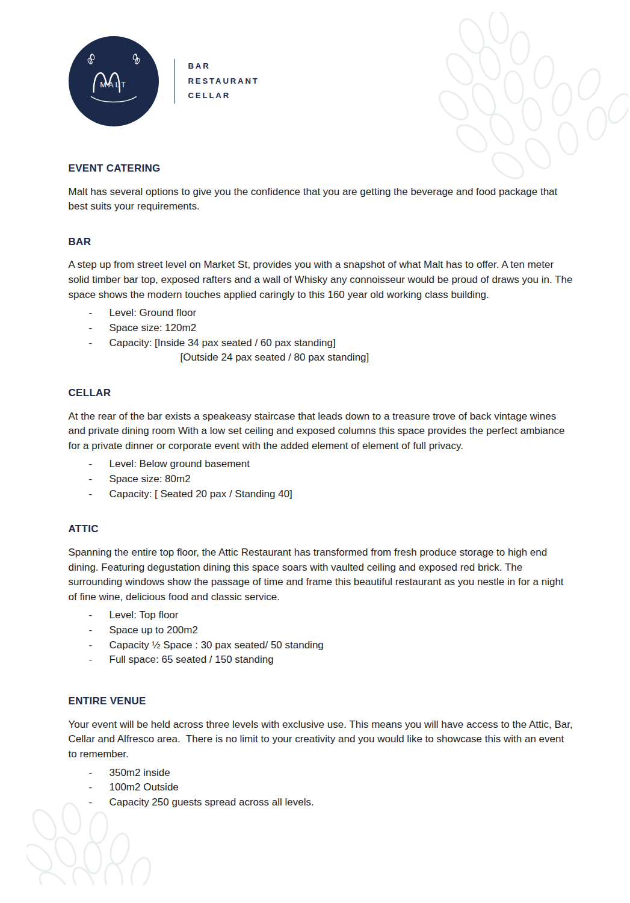MALT
Bar
Restaurant
Cellar
Event Catering
Malt has several options to give you the confidence that you are getting the beverage and food package that best suits your requirements.
Bar
A step up from street level on Market St, provides you with a snapshot of what Malt has to offer. A ten meter solid timber bar top, exposed rafters and a wall of Whisky any connoisseur would be proud of draws you in. The space shows the modern touches applied caringly to this 160 year old working class building.
Level: Ground floor
Space size: 120m2
Capacity: [Inside 34 pax seated / 60 pax standing] [Outside 24 pax seated / 80 pax standing]
Cellar
At the rear of the bar exists a speakeasy staircase that leads down to a treasure trove of back vintage wines and private dining room With a low set ceiling and exposed columns this space provides the perfect ambiance for a private dinner or corporate event with the added element of element of full privacy.
Level: Below ground basement
Space size: 80m2
Capacity: [ Seated 20 pax / Standing 40]
Attic
Spanning the entire top floor, the Attic Restaurant has transformed from fresh produce storage to high end dining. Featuring degustation dining this space soars with vaulted ceiling and exposed red brick. The surrounding windows show the passage of time and frame this beautiful restaurant as you nestle in for a night of fine wine, delicious food and classic service.
Level: Top floor
Space up to 200m2
Capacity ½ Space : 30 pax seated/ 50 standing
Full space: 65 seated / 150 standing
Entire Venue
Your event will be held across three levels with exclusive use. This means you will have access to the Attic, Bar, Cellar and Alfresco area. There is no limit to your creativity and you would like to showcase this with an event to remember.
350m2 inside
100m2 Outside
Capacity 250 guests spread across all levels.